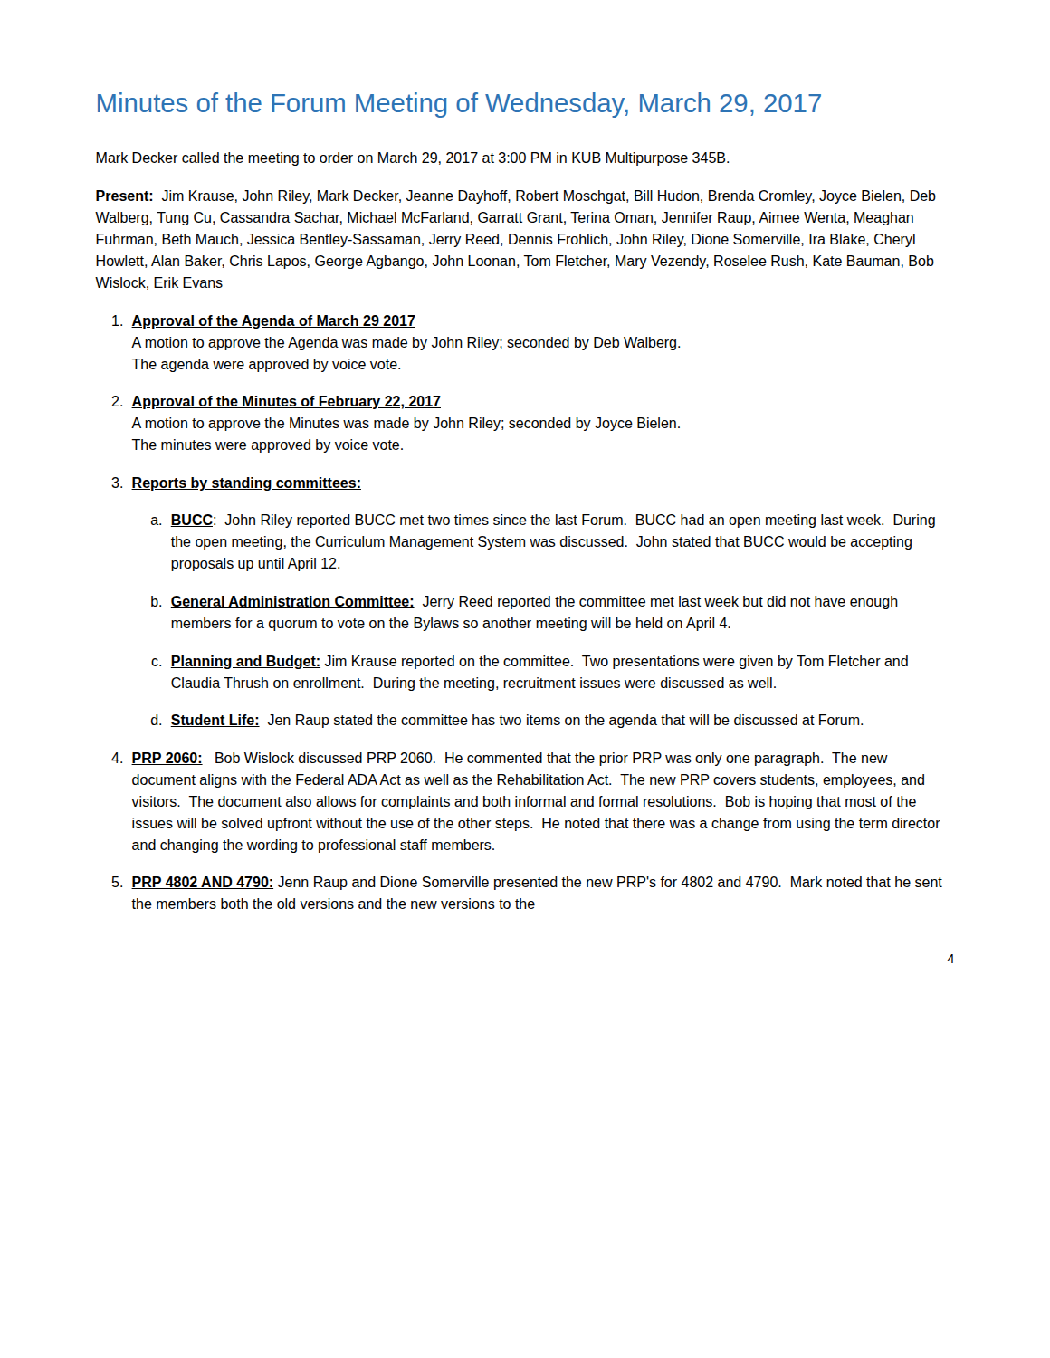Minutes of the Forum Meeting of Wednesday, March 29, 2017
Mark Decker called the meeting to order on March 29, 2017 at 3:00 PM in KUB Multipurpose 345B.
Present: Jim Krause, John Riley, Mark Decker, Jeanne Dayhoff, Robert Moschgat, Bill Hudon, Brenda Cromley, Joyce Bielen, Deb Walberg, Tung Cu, Cassandra Sachar, Michael McFarland, Garratt Grant, Terina Oman, Jennifer Raup, Aimee Wenta, Meaghan Fuhrman, Beth Mauch, Jessica Bentley-Sassaman, Jerry Reed, Dennis Frohlich, John Riley, Dione Somerville, Ira Blake, Cheryl Howlett, Alan Baker, Chris Lapos, George Agbango, John Loonan, Tom Fletcher, Mary Vezendy, Roselee Rush, Kate Bauman, Bob Wislock, Erik Evans
Approval of the Agenda of March 29 2017 A motion to approve the Agenda was made by John Riley; seconded by Deb Walberg. The agenda were approved by voice vote.
Approval of the Minutes of February 22, 2017 A motion to approve the Minutes was made by John Riley; seconded by Joyce Bielen. The minutes were approved by voice vote.
Reports by standing committees:
BUCC: John Riley reported BUCC met two times since the last Forum. BUCC had an open meeting last week. During the open meeting, the Curriculum Management System was discussed. John stated that BUCC would be accepting proposals up until April 12.
General Administration Committee: Jerry Reed reported the committee met last week but did not have enough members for a quorum to vote on the Bylaws so another meeting will be held on April 4.
Planning and Budget: Jim Krause reported on the committee. Two presentations were given by Tom Fletcher and Claudia Thrush on enrollment. During the meeting, recruitment issues were discussed as well.
Student Life: Jen Raup stated the committee has two items on the agenda that will be discussed at Forum.
PRP 2060: Bob Wislock discussed PRP 2060. He commented that the prior PRP was only one paragraph. The new document aligns with the Federal ADA Act as well as the Rehabilitation Act. The new PRP covers students, employees, and visitors. The document also allows for complaints and both informal and formal resolutions. Bob is hoping that most of the issues will be solved upfront without the use of the other steps. He noted that there was a change from using the term director and changing the wording to professional staff members.
PRP 4802 AND 4790: Jenn Raup and Dione Somerville presented the new PRP's for 4802 and 4790. Mark noted that he sent the members both the old versions and the new versions to the
4